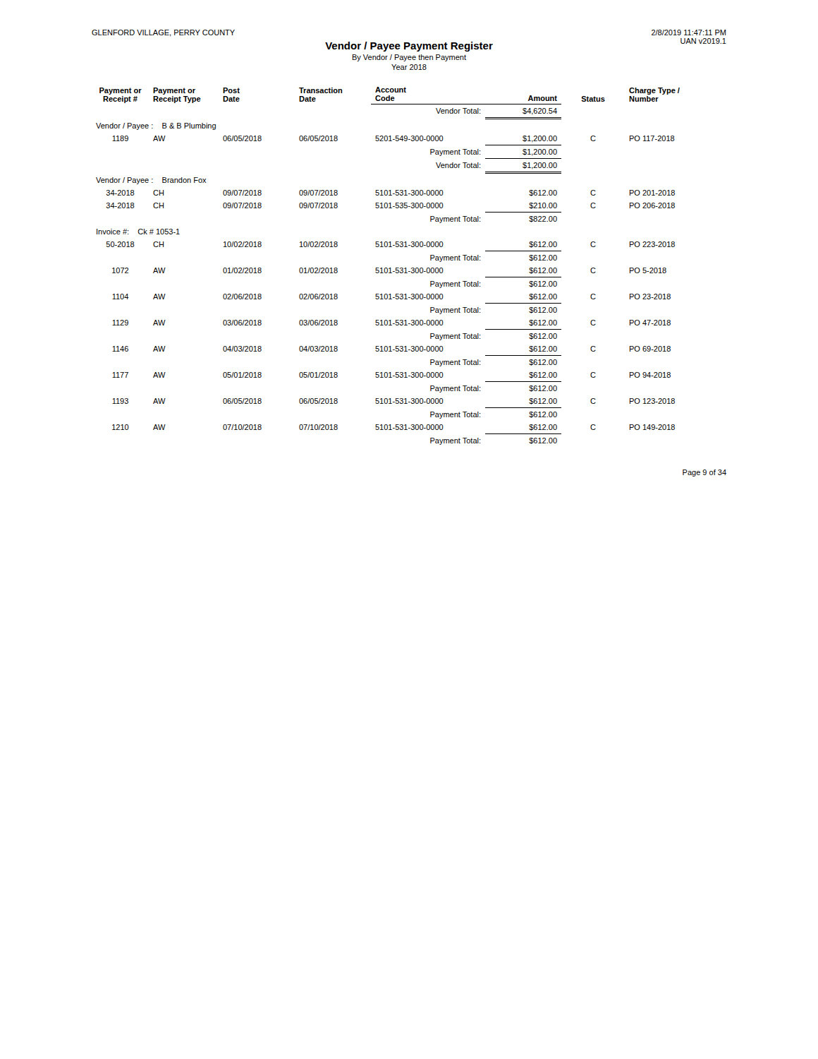GLENFORD VILLAGE, PERRY COUNTY
2/8/2019 11:47:11 PM
UAN v2019.1
Vendor / Payee Payment Register
By Vendor / Payee then Payment
Year 2018
| Payment or Receipt # | Payment or Receipt Type | Post Date | Transaction Date | Account Code | Amount | Status | Charge Type / Number |
| --- | --- | --- | --- | --- | --- | --- | --- |
| | Vendor Total: | $4,620.54 | | |
| Vendor / Payee : B & B Plumbing |
| 1189 | AW | 06/05/2018 | 06/05/2018 | 5201-549-300-0000 | $1,200.00 | C | PO 117-2018 |
| | Payment Total: | $1,200.00 | | |
| | Vendor Total: | $1,200.00 | | |
| Vendor / Payee : Brandon Fox |
| 34-2018 | CH | 09/07/2018 | 09/07/2018 | 5101-531-300-0000 | $612.00 | C | PO 201-2018 |
| 34-2018 | CH | 09/07/2018 | 09/07/2018 | 5101-535-300-0000 | $210.00 | C | PO 206-2018 |
| | Payment Total: | $822.00 | | |
| Invoice #: Ck # 1053-1 |
| 50-2018 | CH | 10/02/2018 | 10/02/2018 | 5101-531-300-0000 | $612.00 | C | PO 223-2018 |
| | Payment Total: | $612.00 | | |
| 1072 | AW | 01/02/2018 | 01/02/2018 | 5101-531-300-0000 | $612.00 | C | PO 5-2018 |
| | Payment Total: | $612.00 | | |
| 1104 | AW | 02/06/2018 | 02/06/2018 | 5101-531-300-0000 | $612.00 | C | PO 23-2018 |
| | Payment Total: | $612.00 | | |
| 1129 | AW | 03/06/2018 | 03/06/2018 | 5101-531-300-0000 | $612.00 | C | PO 47-2018 |
| | Payment Total: | $612.00 | | |
| 1146 | AW | 04/03/2018 | 04/03/2018 | 5101-531-300-0000 | $612.00 | C | PO 69-2018 |
| | Payment Total: | $612.00 | | |
| 1177 | AW | 05/01/2018 | 05/01/2018 | 5101-531-300-0000 | $612.00 | C | PO 94-2018 |
| | Payment Total: | $612.00 | | |
| 1193 | AW | 06/05/2018 | 06/05/2018 | 5101-531-300-0000 | $612.00 | C | PO 123-2018 |
| | Payment Total: | $612.00 | | |
| 1210 | AW | 07/10/2018 | 07/10/2018 | 5101-531-300-0000 | $612.00 | C | PO 149-2018 |
| | Payment Total: | $612.00 | | |
Page 9 of 34